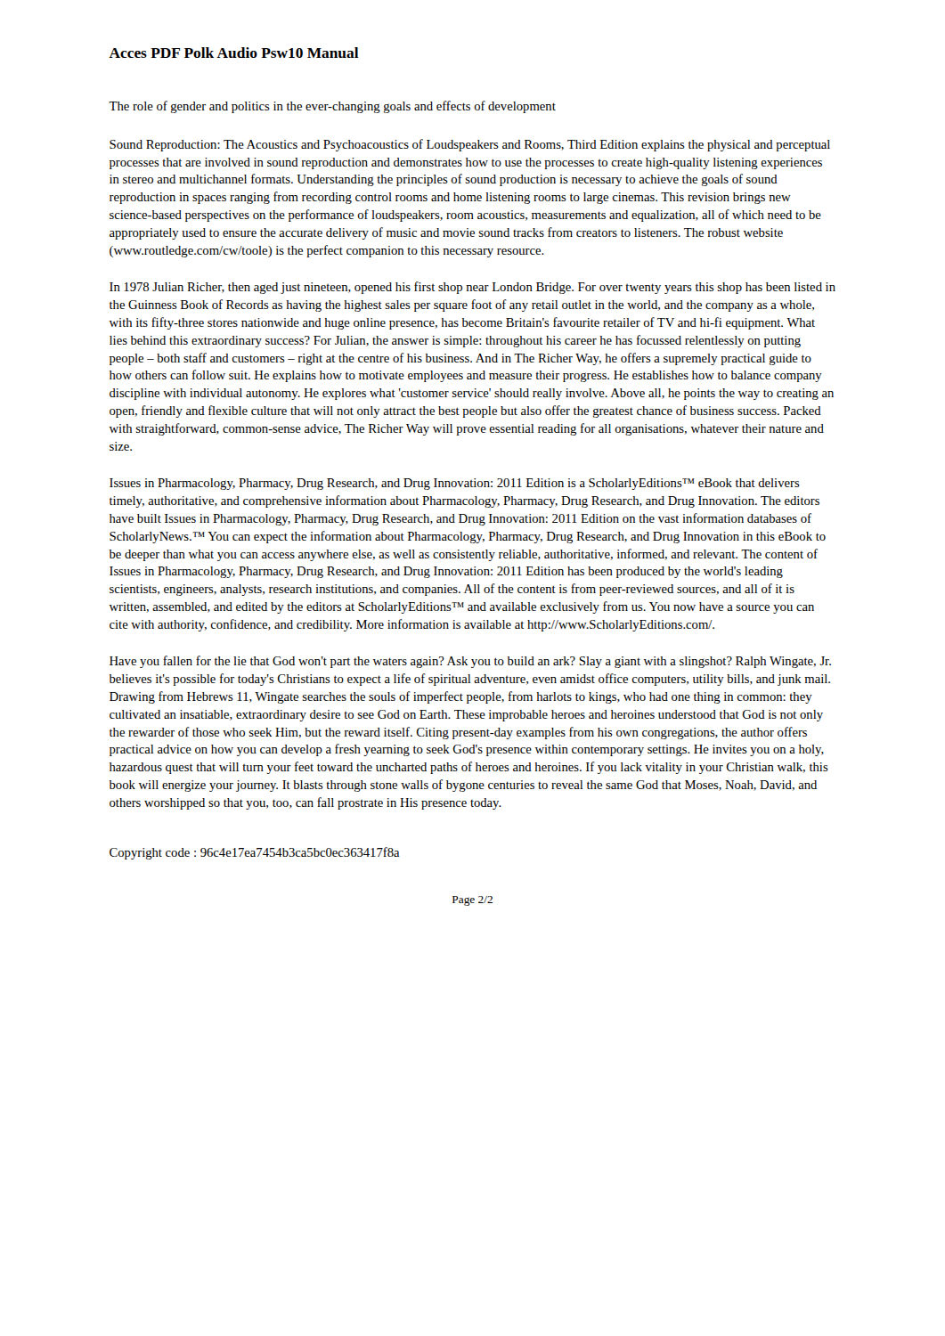Acces PDF Polk Audio Psw10 Manual
The role of gender and politics in the ever-changing goals and effects of development
Sound Reproduction: The Acoustics and Psychoacoustics of Loudspeakers and Rooms, Third Edition explains the physical and perceptual processes that are involved in sound reproduction and demonstrates how to use the processes to create high-quality listening experiences in stereo and multichannel formats. Understanding the principles of sound production is necessary to achieve the goals of sound reproduction in spaces ranging from recording control rooms and home listening rooms to large cinemas. This revision brings new science-based perspectives on the performance of loudspeakers, room acoustics, measurements and equalization, all of which need to be appropriately used to ensure the accurate delivery of music and movie sound tracks from creators to listeners. The robust website (www.routledge.com/cw/toole) is the perfect companion to this necessary resource.
In 1978 Julian Richer, then aged just nineteen, opened his first shop near London Bridge. For over twenty years this shop has been listed in the Guinness Book of Records as having the highest sales per square foot of any retail outlet in the world, and the company as a whole, with its fifty-three stores nationwide and huge online presence, has become Britain's favourite retailer of TV and hi-fi equipment. What lies behind this extraordinary success? For Julian, the answer is simple: throughout his career he has focussed relentlessly on putting people – both staff and customers – right at the centre of his business. And in The Richer Way, he offers a supremely practical guide to how others can follow suit. He explains how to motivate employees and measure their progress. He establishes how to balance company discipline with individual autonomy. He explores what 'customer service' should really involve. Above all, he points the way to creating an open, friendly and flexible culture that will not only attract the best people but also offer the greatest chance of business success. Packed with straightforward, common-sense advice, The Richer Way will prove essential reading for all organisations, whatever their nature and size.
Issues in Pharmacology, Pharmacy, Drug Research, and Drug Innovation: 2011 Edition is a ScholarlyEditions™ eBook that delivers timely, authoritative, and comprehensive information about Pharmacology, Pharmacy, Drug Research, and Drug Innovation. The editors have built Issues in Pharmacology, Pharmacy, Drug Research, and Drug Innovation: 2011 Edition on the vast information databases of ScholarlyNews.™ You can expect the information about Pharmacology, Pharmacy, Drug Research, and Drug Innovation in this eBook to be deeper than what you can access anywhere else, as well as consistently reliable, authoritative, informed, and relevant. The content of Issues in Pharmacology, Pharmacy, Drug Research, and Drug Innovation: 2011 Edition has been produced by the world's leading scientists, engineers, analysts, research institutions, and companies. All of the content is from peer-reviewed sources, and all of it is written, assembled, and edited by the editors at ScholarlyEditions™ and available exclusively from us. You now have a source you can cite with authority, confidence, and credibility. More information is available at http://www.ScholarlyEditions.com/.
Have you fallen for the lie that God won't part the waters again? Ask you to build an ark? Slay a giant with a slingshot? Ralph Wingate, Jr. believes it's possible for today's Christians to expect a life of spiritual adventure, even amidst office computers, utility bills, and junk mail. Drawing from Hebrews 11, Wingate searches the souls of imperfect people, from harlots to kings, who had one thing in common: they cultivated an insatiable, extraordinary desire to see God on Earth. These improbable heroes and heroines understood that God is not only the rewarder of those who seek Him, but the reward itself. Citing present-day examples from his own congregations, the author offers practical advice on how you can develop a fresh yearning to seek God's presence within contemporary settings. He invites you on a holy, hazardous quest that will turn your feet toward the uncharted paths of heroes and heroines. If you lack vitality in your Christian walk, this book will energize your journey. It blasts through stone walls of bygone centuries to reveal the same God that Moses, Noah, David, and others worshipped so that you, too, can fall prostrate in His presence today.
Copyright code : 96c4e17ea7454b3ca5bc0ec363417f8a
Page 2/2